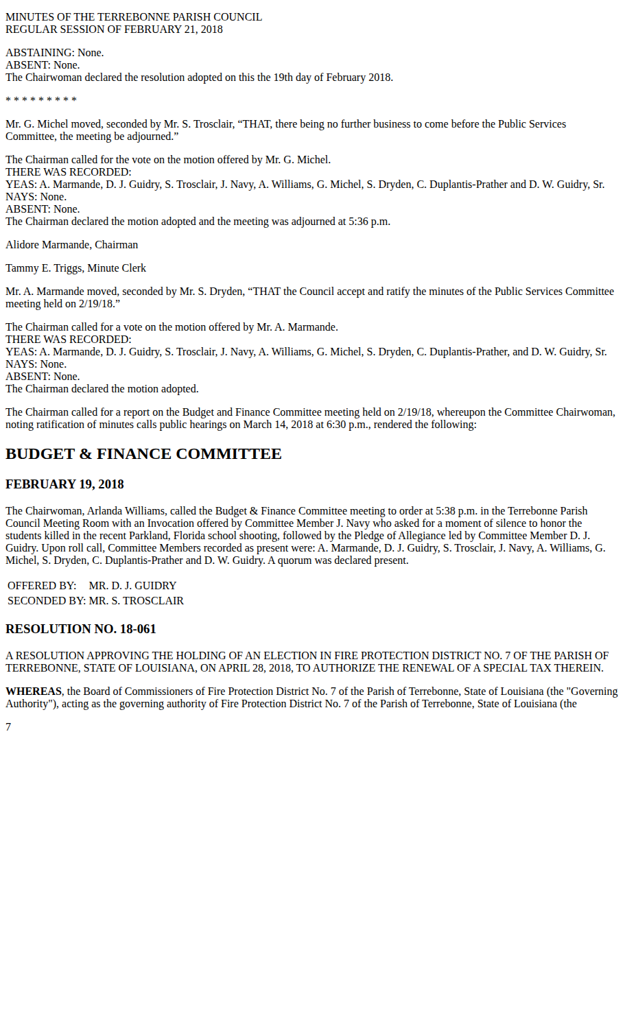MINUTES OF THE TERREBONNE PARISH COUNCIL
REGULAR SESSION OF FEBRUARY 21, 2018
ABSTAINING: None.
ABSENT: None.
The Chairwoman declared the resolution adopted on this the 19th day of February 2018.
* * * * * * * * *
Mr. G. Michel moved, seconded by Mr. S. Trosclair, “THAT, there being no further business to come before the Public Services Committee, the meeting be adjourned.”
The Chairman called for the vote on the motion offered by Mr. G. Michel.
THERE WAS RECORDED:
YEAS: A. Marmande, D. J. Guidry, S. Trosclair, J. Navy, A. Williams, G. Michel, S. Dryden, C. Duplantis-Prather and D. W. Guidry, Sr.
NAYS: None.
ABSENT: None.
The Chairman declared the motion adopted and the meeting was adjourned at 5:36 p.m.
Alidore Marmande, Chairman
Tammy E. Triggs, Minute Clerk
Mr. A. Marmande moved, seconded by Mr. S. Dryden, “THAT the Council accept and ratify the minutes of the Public Services Committee meeting held on 2/19/18.”
The Chairman called for a vote on the motion offered by Mr. A. Marmande.
THERE WAS RECORDED:
YEAS: A. Marmande, D. J. Guidry, S. Trosclair, J. Navy, A. Williams, G. Michel, S. Dryden, C. Duplantis-Prather, and D. W. Guidry, Sr.
NAYS: None.
ABSENT: None.
The Chairman declared the motion adopted.
The Chairman called for a report on the Budget and Finance Committee meeting held on 2/19/18, whereupon the Committee Chairwoman, noting ratification of minutes calls public hearings on March 14, 2018 at 6:30 p.m., rendered the following:
BUDGET & FINANCE COMMITTEE
FEBRUARY 19, 2018
The Chairwoman, Arlanda Williams, called the Budget & Finance Committee meeting to order at 5:38 p.m. in the Terrebonne Parish Council Meeting Room with an Invocation offered by Committee Member J. Navy who asked for a moment of silence to honor the students killed in the recent Parkland, Florida school shooting, followed by the Pledge of Allegiance led by Committee Member D. J. Guidry. Upon roll call, Committee Members recorded as present were: A. Marmande, D. J. Guidry, S. Trosclair, J. Navy, A. Williams, G. Michel, S. Dryden, C. Duplantis-Prather and D. W. Guidry. A quorum was declared present.
| OFFERED BY: | MR. D. J. GUIDRY |
| SECONDED BY: | MR. S. TROSCLAIR |
RESOLUTION NO. 18-061
A RESOLUTION APPROVING THE HOLDING OF AN ELECTION IN FIRE PROTECTION DISTRICT NO. 7 OF THE PARISH OF TERREBONNE, STATE OF LOUISIANA, ON APRIL 28, 2018, TO AUTHORIZE THE RENEWAL OF A SPECIAL TAX THEREIN.
WHEREAS, the Board of Commissioners of Fire Protection District No. 7 of the Parish of Terrebonne, State of Louisiana (the "Governing Authority"), acting as the governing authority of Fire Protection District No. 7 of the Parish of Terrebonne, State of Louisiana (the
7